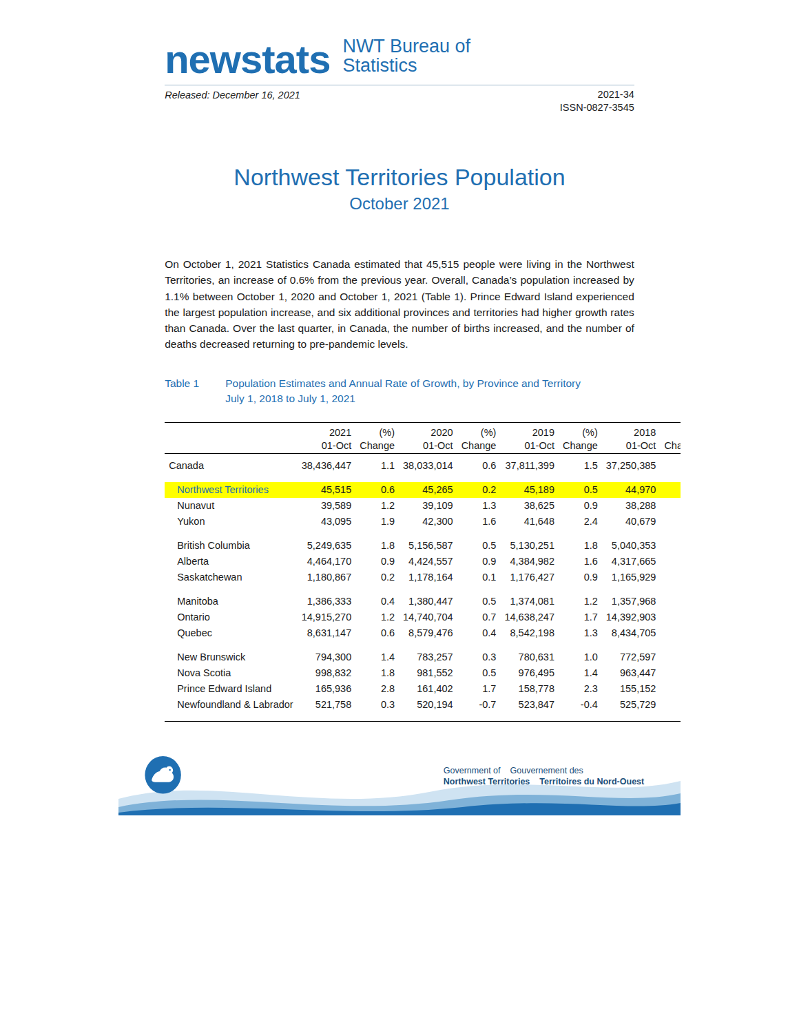newstats
NWT Bureau of
Statistics
Released: December 16, 2021
2021-34
ISSN-0827-3545
Northwest Territories Population
October 2021
On October 1, 2021 Statistics Canada estimated that 45,515 people were living in the Northwest Territories, an increase of 0.6% from the previous year. Overall, Canada’s population increased by 1.1% between October 1, 2020 and October 1, 2021 (Table 1). Prince Edward Island experienced the largest population increase, and six additional provinces and territories had higher growth rates than Canada. Over the last quarter, in Canada, the number of births increased, and the number of deaths decreased returning to pre-pandemic levels.
Table 1
Population Estimates and Annual Rate of Growth, by Province and Territory
July 1, 2018 to July 1, 2021
| | 2021 | (%) | 2020 | (%) | 2019 | (%) | 2018 | (%) |
| --- | --- | --- | --- | --- | --- | --- | --- | --- |
| | 01-Oct | Change | 01-Oct | Change | 01-Oct | Change | 01-Oct | Change |
| Canada | 38,436,447 | 1.1 | 38,033,014 | 0.6 | 37,811,399 | 1.5 | 37,250,385 | 1.4 |
| Northwest Territories | 45,515 | 0.6 | 45,265 | 0.2 | 45,189 | 0.5 | 44,970 | -0.3 |
| Nunavut | 39,589 | 1.2 | 39,109 | 1.3 | 38,625 | 0.9 | 38,288 | 1.6 |
| Yukon | 43,095 | 1.9 | 42,300 | 1.6 | 41,648 | 2.4 | 40,679 | 2.2 |
| British Columbia | 5,249,635 | 1.8 | 5,156,587 | 0.5 | 5,130,251 | 1.8 | 5,040,353 | 1.7 |
| Alberta | 4,464,170 | 0.9 | 4,424,557 | 0.9 | 4,384,982 | 1.6 | 4,317,665 | 1.4 |
| Saskatchewan | 1,180,867 | 0.2 | 1,178,164 | 0.1 | 1,176,427 | 0.9 | 1,165,929 | 1.0 |
| Manitoba | 1,386,333 | 0.4 | 1,380,447 | 0.5 | 1,374,081 | 1.2 | 1,357,968 | 1.3 |
| Ontario | 14,915,270 | 1.2 | 14,740,704 | 0.7 | 14,638,247 | 1.7 | 14,392,903 | 1.7 |
| Quebec | 8,631,147 | 0.6 | 8,579,476 | 0.4 | 8,542,198 | 1.3 | 8,434,705 | 1.2 |
| New Brunswick | 794,300 | 1.4 | 783,257 | 0.3 | 780,631 | 1.0 | 772,597 | 0.6 |
| Nova Scotia | 998,832 | 1.8 | 981,552 | 0.5 | 976,495 | 1.4 | 963,447 | 1.0 |
| Prince Edward Island | 165,936 | 2.8 | 161,402 | 1.7 | 158,778 | 2.3 | 155,152 | 2.5 |
| Newfoundland & Labrador | 521,758 | 0.3 | 520,194 | -0.7 | 523,847 | -0.4 | 525,729 | -0.5 |
Government of Gouvernement des
Northwest Territories Territoires du Nord-Ouest